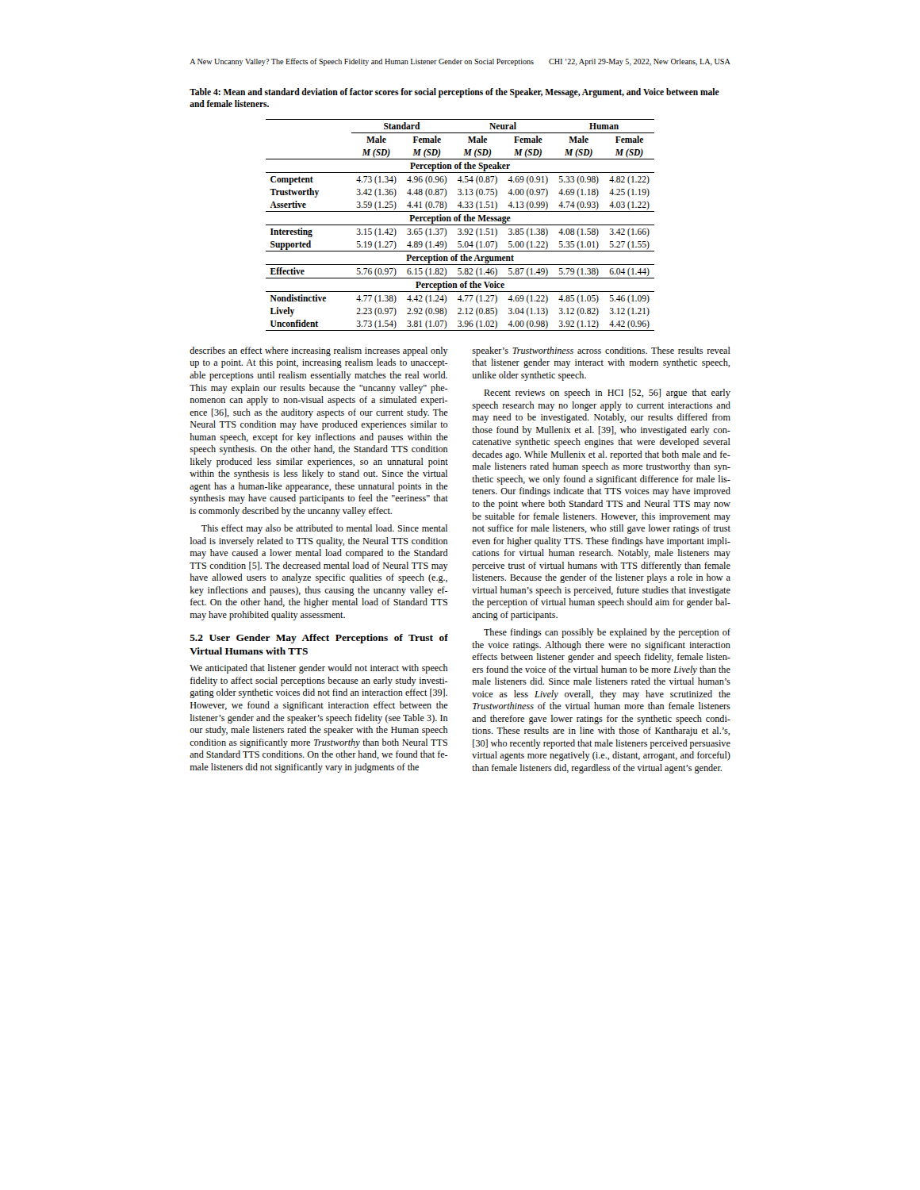A New Uncanny Valley? The Effects of Speech Fidelity and Human Listener Gender on Social Perceptions
CHI ’22, April 29-May 5, 2022, New Orleans, LA, USA
Table 4: Mean and standard deviation of factor scores for social perceptions of the Speaker, Message, Argument, and Voice between male and female listeners.
| | Standard | Neural | Human |
| --- | --- | --- | --- |
| | Male | Female | Male | Female | Male | Female |
| | M (SD) | M (SD) | M (SD) | M (SD) | M (SD) | M (SD) |
| Perception of the Speaker |
| Competent | 4.73 (1.34) | 4.96 (0.96) | 4.54 (0.87) | 4.69 (0.91) | 5.33 (0.98) | 4.82 (1.22) |
| Trustworthy | 3.42 (1.36) | 4.48 (0.87) | 3.13 (0.75) | 4.00 (0.97) | 4.69 (1.18) | 4.25 (1.19) |
| Assertive | 3.59 (1.25) | 4.41 (0.78) | 4.33 (1.51) | 4.13 (0.99) | 4.74 (0.93) | 4.03 (1.22) |
| Perception of the Message |
| Interesting | 3.15 (1.42) | 3.65 (1.37) | 3.92 (1.51) | 3.85 (1.38) | 4.08 (1.58) | 3.42 (1.66) |
| Supported | 5.19 (1.27) | 4.89 (1.49) | 5.04 (1.07) | 5.00 (1.22) | 5.35 (1.01) | 5.27 (1.55) |
| Perception of the Argument |
| Effective | 5.76 (0.97) | 6.15 (1.82) | 5.82 (1.46) | 5.87 (1.49) | 5.79 (1.38) | 6.04 (1.44) |
| Perception of the Voice |
| Nondistinctive | 4.77 (1.38) | 4.42 (1.24) | 4.77 (1.27) | 4.69 (1.22) | 4.85 (1.05) | 5.46 (1.09) |
| Lively | 2.23 (0.97) | 2.92 (0.98) | 2.12 (0.85) | 3.04 (1.13) | 3.12 (0.82) | 3.12 (1.21) |
| Unconfident | 3.73 (1.54) | 3.81 (1.07) | 3.96 (1.02) | 4.00 (0.98) | 3.92 (1.12) | 4.42 (0.96) |
describes an effect where increasing realism increases appeal only up to a point. At this point, increasing realism leads to unacceptable perceptions until realism essentially matches the real world. This may explain our results because the "uncanny valley" phenomenon can apply to non-visual aspects of a simulated experience [36], such as the auditory aspects of our current study. The Neural TTS condition may have produced experiences similar to human speech, except for key inflections and pauses within the speech synthesis. On the other hand, the Standard TTS condition likely produced less similar experiences, so an unnatural point within the synthesis is less likely to stand out. Since the virtual agent has a human-like appearance, these unnatural points in the synthesis may have caused participants to feel the "eeriness" that is commonly described by the uncanny valley effect.
This effect may also be attributed to mental load. Since mental load is inversely related to TTS quality, the Neural TTS condition may have caused a lower mental load compared to the Standard TTS condition [5]. The decreased mental load of Neural TTS may have allowed users to analyze specific qualities of speech (e.g., key inflections and pauses), thus causing the uncanny valley effect. On the other hand, the higher mental load of Standard TTS may have prohibited quality assessment.
5.2 User Gender May Affect Perceptions of Trust of Virtual Humans with TTS
We anticipated that listener gender would not interact with speech fidelity to affect social perceptions because an early study investigating older synthetic voices did not find an interaction effect [39]. However, we found a significant interaction effect between the listener’s gender and the speaker’s speech fidelity (see Table 3). In our study, male listeners rated the speaker with the Human speech condition as significantly more Trustworthy than both Neural TTS and Standard TTS conditions. On the other hand, we found that female listeners did not significantly vary in judgments of the
speaker’s Trustworthiness across conditions. These results reveal that listener gender may interact with modern synthetic speech, unlike older synthetic speech.
Recent reviews on speech in HCI [52, 56] argue that early speech research may no longer apply to current interactions and may need to be investigated. Notably, our results differed from those found by Mullenix et al. [39], who investigated early concatenative synthetic speech engines that were developed several decades ago. While Mullenix et al. reported that both male and female listeners rated human speech as more trustworthy than synthetic speech, we only found a significant difference for male listeners. Our findings indicate that TTS voices may have improved to the point where both Standard TTS and Neural TTS may now be suitable for female listeners. However, this improvement may not suffice for male listeners, who still gave lower ratings of trust even for higher quality TTS. These findings have important implications for virtual human research. Notably, male listeners may perceive trust of virtual humans with TTS differently than female listeners. Because the gender of the listener plays a role in how a virtual human’s speech is perceived, future studies that investigate the perception of virtual human speech should aim for gender balancing of participants.
These findings can possibly be explained by the perception of the voice ratings. Although there were no significant interaction effects between listener gender and speech fidelity, female listeners found the voice of the virtual human to be more Lively than the male listeners did. Since male listeners rated the virtual human’s voice as less Lively overall, they may have scrutinized the Trustworthiness of the virtual human more than female listeners and therefore gave lower ratings for the synthetic speech conditions. These results are in line with those of Kantharaju et al.’s, [30] who recently reported that male listeners perceived persuasive virtual agents more negatively (i.e., distant, arrogant, and forceful) than female listeners did, regardless of the virtual agent’s gender.